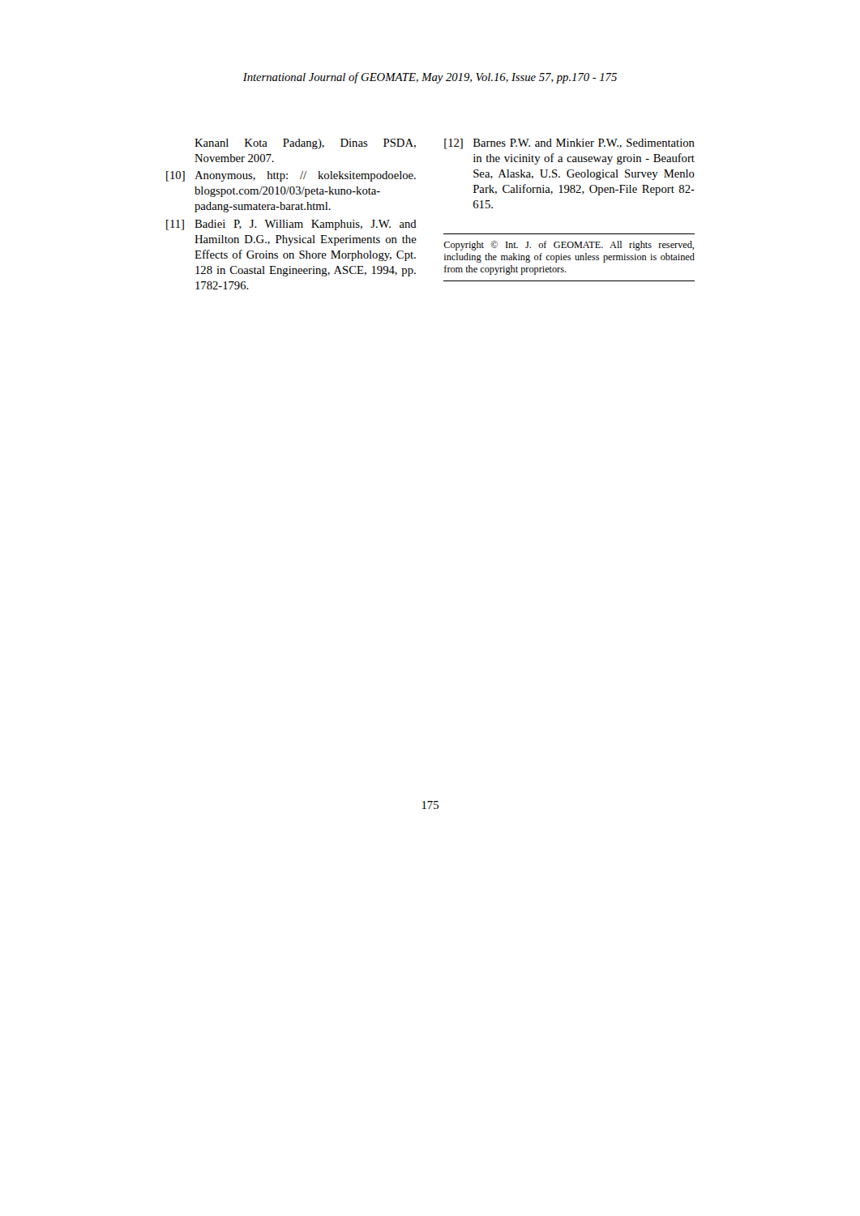International Journal of GEOMATE, May 2019, Vol.16, Issue 57, pp.170 - 175
Kananl Kota Padang), Dinas PSDA, November 2007.
[10] Anonymous, http: // koleksitempodoeloe. blogspot.com/2010/03/peta-kuno-kota-padang-sumatera-barat.html.
[11] Badiei P, J. William Kamphuis, J.W. and Hamilton D.G., Physical Experiments on the Effects of Groins on Shore Morphology, Cpt. 128 in Coastal Engineering, ASCE, 1994, pp. 1782-1796.
[12] Barnes P.W. and Minkier P.W., Sedimentation in the vicinity of a causeway groin - Beaufort Sea, Alaska, U.S. Geological Survey Menlo Park, California, 1982, Open-File Report 82-615.
Copyright © Int. J. of GEOMATE. All rights reserved, including the making of copies unless permission is obtained from the copyright proprietors.
175